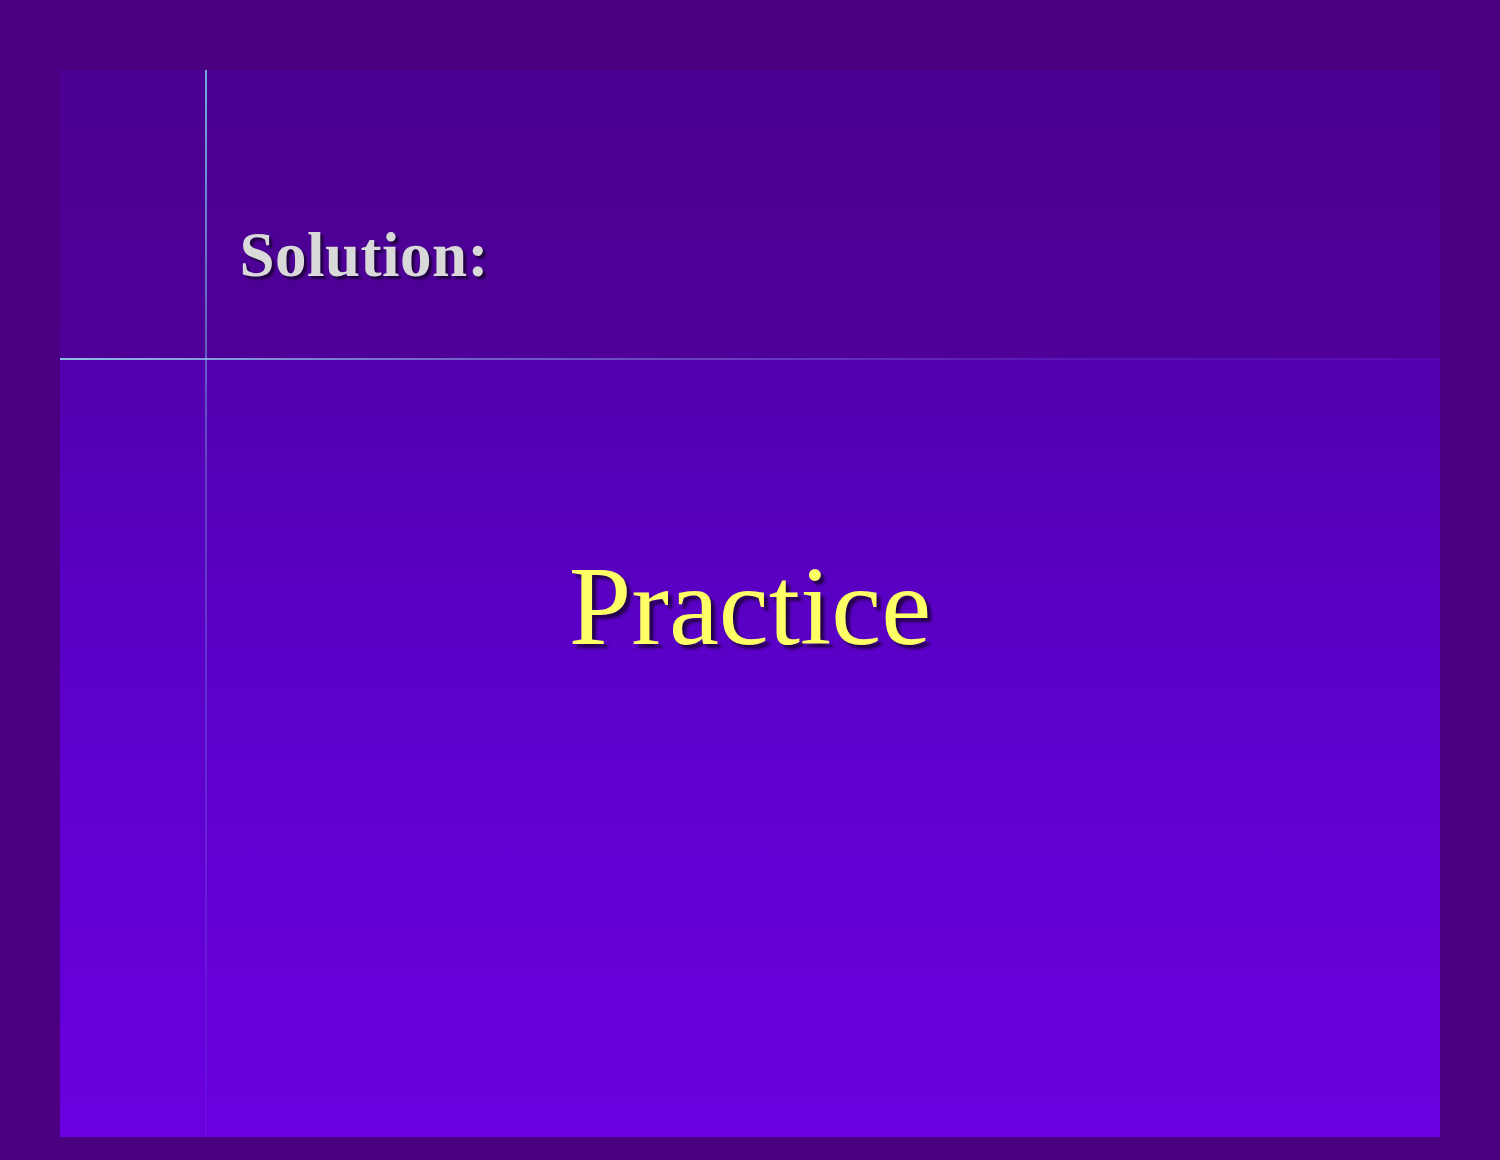Solution:
Practice